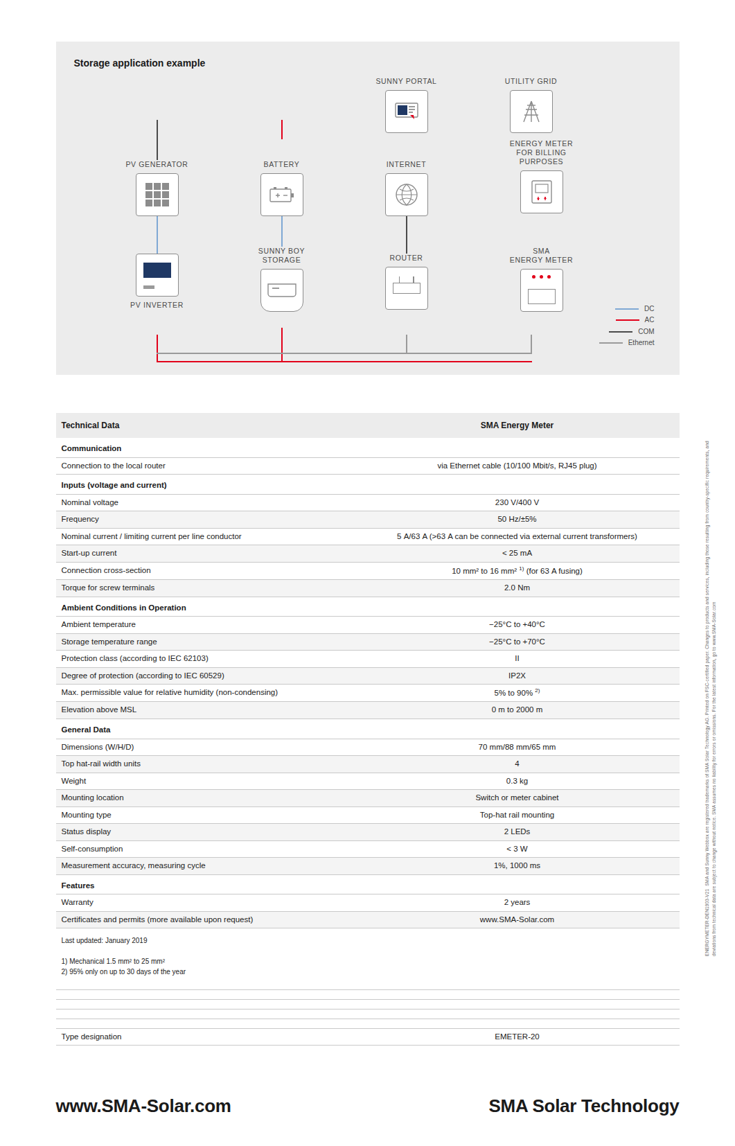Storage application example
Sunny Portal
Utility Grid
PV Generator
Battery
Internet
Energy Meter
for Billing
Purposes
PV Inverter
Sunny Boy
Storage
Router
SMA
Energy Meter
DC
AC
COM
Ethernet
| Technical Data | SMA Energy Meter |
| --- | --- |
| Communication | |
| Connection to the local router | via Ethernet cable (10/100 Mbit/s, RJ45 plug) |
| Inputs (voltage and current) | |
| Nominal voltage | 230 V/400 V |
| Frequency | 50 Hz/±5% |
| Nominal current / limiting current per line conductor | 5 A/63 A (>63 A can be connected via external current transformers) |
| Start-up current | < 25 mA |
| Connection cross-section | 10 mm² to 16 mm² 1) (for 63 A fusing) |
| Torque for screw terminals | 2.0 Nm |
| Ambient Conditions in Operation | |
| Ambient temperature | −25°C to +40°C |
| Storage temperature range | −25°C to +70°C |
| Protection class (according to IEC 62103) | II |
| Degree of protection (according to IEC 60529) | IP2X |
| Max. permissible value for relative humidity (non-condensing) | 5% to 90% 2) |
| Elevation above MSL | 0 m to 2000 m |
| General Data | |
| Dimensions (W/H/D) | 70 mm/88 mm/65 mm |
| Top hat-rail width units | 4 |
| Weight | 0.3 kg |
| Mounting location | Switch or meter cabinet |
| Mounting type | Top-hat rail mounting |
| Status display | 2 LEDs |
| Self-consumption | < 3 W |
| Measurement accuracy, measuring cycle | 1%, 1000 ms |
| Features | |
| Warranty | 2 years |
| Certificates and permits (more available upon request) | www.SMA-Solar.com |
| Last updated: January 2019 1) Mechanical 1.5 mm² to 25 mm² 2) 95% only on up to 30 days of the year | |
| Type designation | EMETER-20 |
www.SMA-Solar.com
SMA Solar Technology
ENERGYMETER-DEN1903-V21 SMA and Sunny Webbox are registered trademarks of SMA Solar Technology AG. Printed on FSC-certified paper. Changes to products and services, including those resulting from country-specific requirements, and deviations from technical data are subject to change without notice. SMA assumes no liability for errors or omissions. For the latest information, go to www.SMA-Solar.com